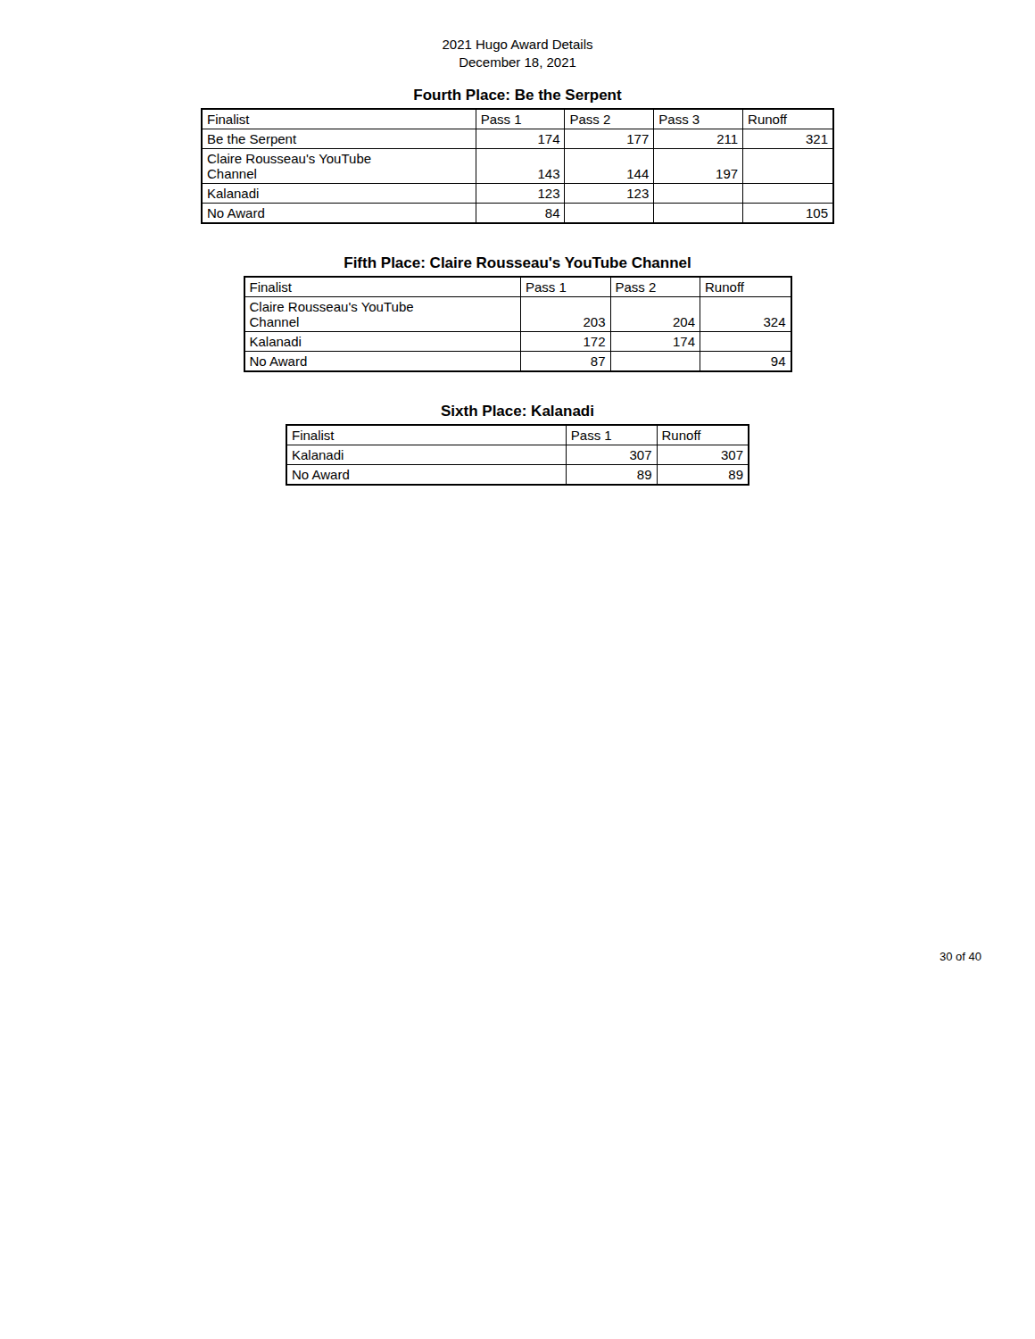2021 Hugo Award Details
December 18, 2021
Fourth Place: Be the Serpent
| Finalist | Pass 1 | Pass 2 | Pass 3 | Runoff |
| Be the Serpent | 174 | 177 | 211 | 321 |
| Claire Rousseau's YouTube Channel | 143 | 144 | 197 | |
| Kalanadi | 123 | 123 | | |
| No Award | 84 | | | 105 |
Fifth Place: Claire Rousseau's YouTube Channel
| Finalist | Pass 1 | Pass 2 | Runoff |
| Claire Rousseau's YouTube Channel | 203 | 204 | 324 |
| Kalanadi | 172 | 174 | |
| No Award | 87 | | 94 |
Sixth Place: Kalanadi
| Finalist | Pass 1 | Runoff |
| Kalanadi | 307 | 307 |
| No Award | 89 | 89 |
30 of 40